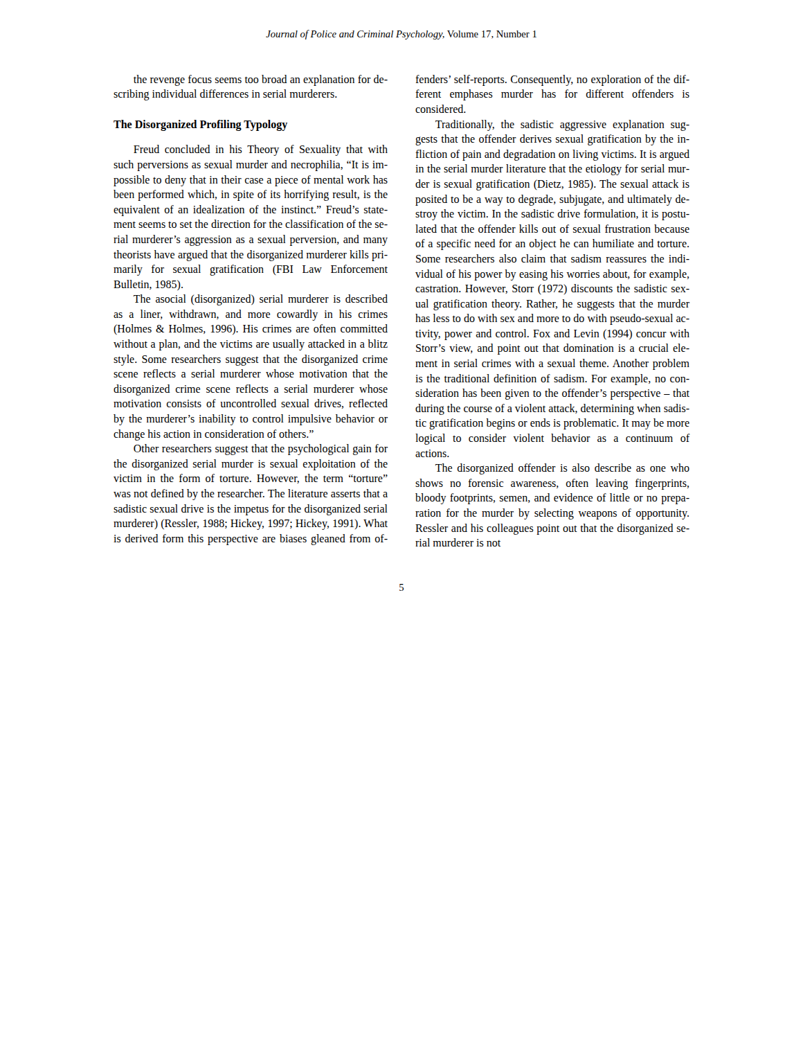Journal of Police and Criminal Psychology, Volume 17, Number 1
the revenge focus seems too broad an explanation for describing individual differences in serial murderers.
The Disorganized Profiling Typology
Freud concluded in his Theory of Sexuality that with such perversions as sexual murder and necrophilia, “It is impossible to deny that in their case a piece of mental work has been performed which, in spite of its horrifying result, is the equivalent of an idealization of the instinct.” Freud’s statement seems to set the direction for the classification of the serial murderer’s aggression as a sexual perversion, and many theorists have argued that the disorganized murderer kills primarily for sexual gratification (FBI Law Enforcement Bulletin, 1985).
The asocial (disorganized) serial murderer is described as a liner, withdrawn, and more cowardly in his crimes (Holmes & Holmes, 1996). His crimes are often committed without a plan, and the victims are usually attacked in a blitz style. Some researchers suggest that the disorganized crime scene reflects a serial murderer whose motivation that the disorganized crime scene reflects a serial murderer whose motivation consists of uncontrolled sexual drives, reflected by the murderer’s inability to control impulsive behavior or change his action in consideration of others.”
Other researchers suggest that the psychological gain for the disorganized serial murder is sexual exploitation of the victim in the form of torture. However, the term “torture” was not defined by the researcher. The literature asserts that a sadistic sexual drive is the impetus for the disorganized serial murderer) (Ressler, 1988; Hickey, 1997; Hickey, 1991). What is derived form this perspective are biases gleaned from offenders’ self-reports. Consequently, no exploration of the different emphases murder has for different offenders is considered.
Traditionally, the sadistic aggressive explanation suggests that the offender derives sexual gratification by the infliction of pain and degradation on living victims. It is argued in the serial murder literature that the etiology for serial murder is sexual gratification (Dietz, 1985). The sexual attack is posited to be a way to degrade, subjugate, and ultimately destroy the victim. In the sadistic drive formulation, it is postulated that the offender kills out of sexual frustration because of a specific need for an object he can humiliate and torture. Some researchers also claim that sadism reassures the individual of his power by easing his worries about, for example, castration. However, Storr (1972) discounts the sadistic sexual gratification theory. Rather, he suggests that the murder has less to do with sex and more to do with pseudo-sexual activity, power and control. Fox and Levin (1994) concur with Storr’s view, and point out that domination is a crucial element in serial crimes with a sexual theme. Another problem is the traditional definition of sadism. For example, no consideration has been given to the offender’s perspective – that during the course of a violent attack, determining when sadistic gratification begins or ends is problematic. It may be more logical to consider violent behavior as a continuum of actions.
The disorganized offender is also describe as one who shows no forensic awareness, often leaving fingerprints, bloody footprints, semen, and evidence of little or no preparation for the murder by selecting weapons of opportunity. Ressler and his colleagues point out that the disorganized serial murderer is not
5